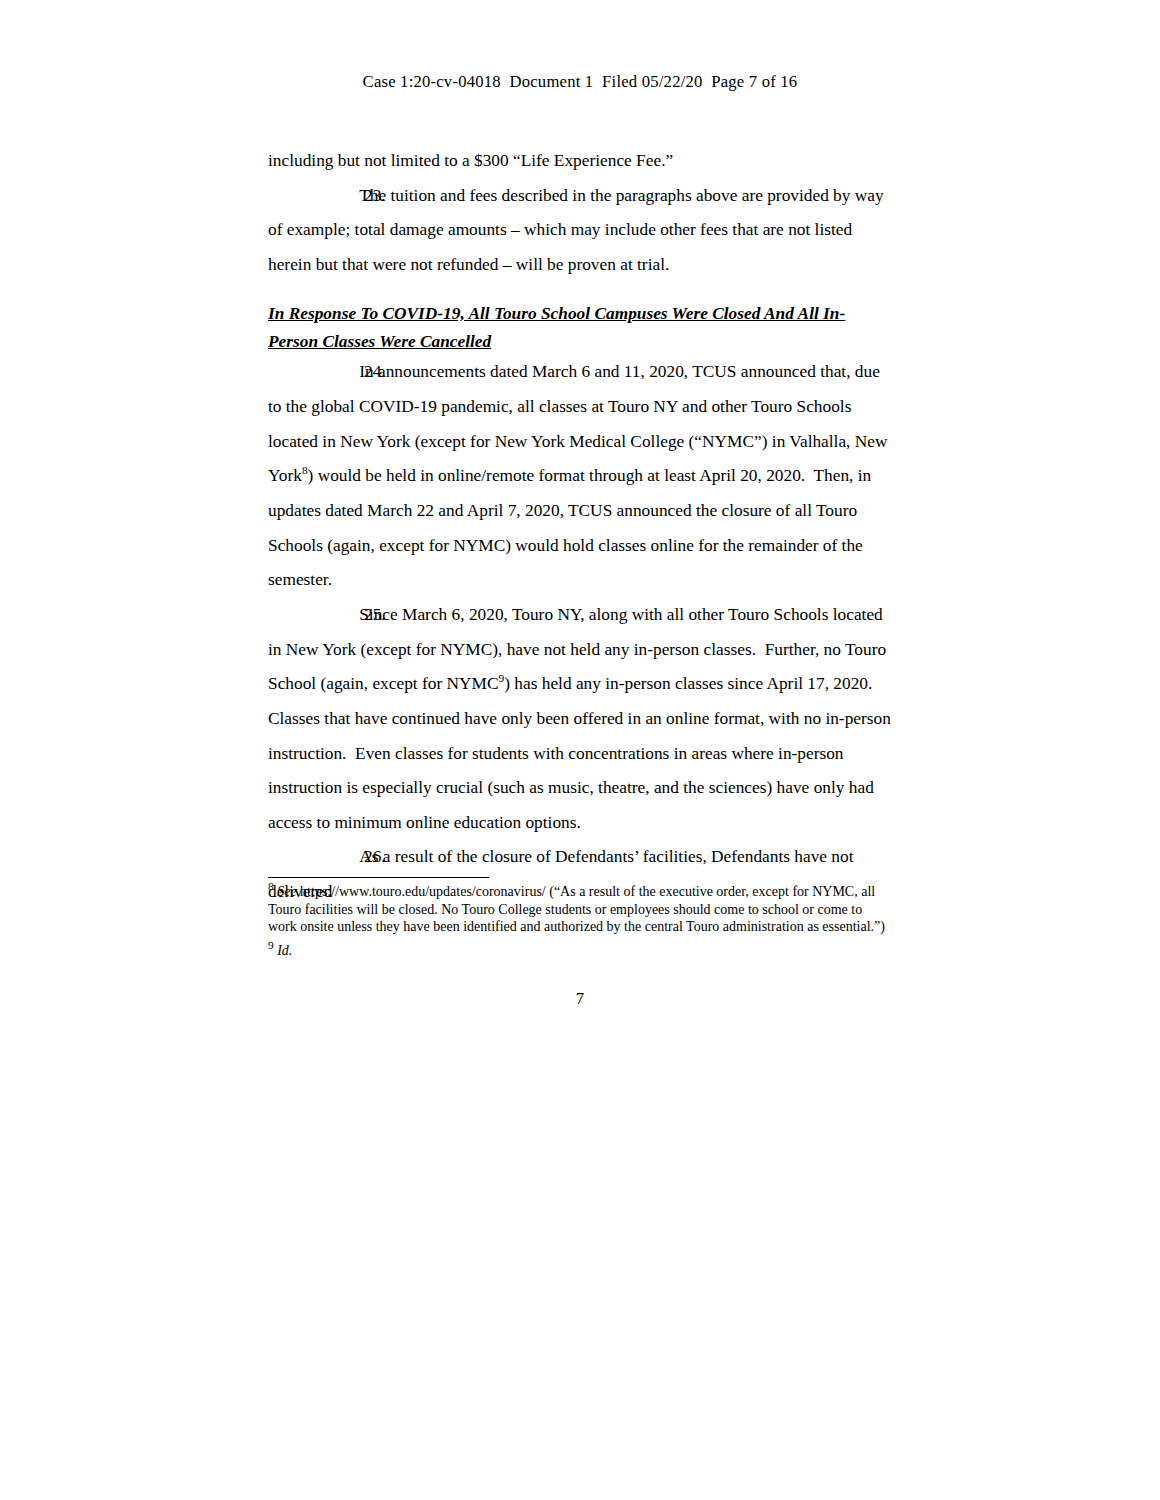Case 1:20-cv-04018 Document 1 Filed 05/22/20 Page 7 of 16
including but not limited to a $300 “Life Experience Fee.”
23. The tuition and fees described in the paragraphs above are provided by way of example; total damage amounts – which may include other fees that are not listed herein but that were not refunded – will be proven at trial.
In Response To COVID-19, All Touro School Campuses Were Closed And All In-Person Classes Were Cancelled
24. In announcements dated March 6 and 11, 2020, TCUS announced that, due to the global COVID-19 pandemic, all classes at Touro NY and other Touro Schools located in New York (except for New York Medical College (“NYMC”) in Valhalla, New York8) would be held in online/remote format through at least April 20, 2020. Then, in updates dated March 22 and April 7, 2020, TCUS announced the closure of all Touro Schools (again, except for NYMC) would hold classes online for the remainder of the semester.
25. Since March 6, 2020, Touro NY, along with all other Touro Schools located in New York (except for NYMC), have not held any in-person classes. Further, no Touro School (again, except for NYMC9) has held any in-person classes since April 17, 2020. Classes that have continued have only been offered in an online format, with no in-person instruction. Even classes for students with concentrations in areas where in-person instruction is especially crucial (such as music, theatre, and the sciences) have only had access to minimum online education options.
26. As a result of the closure of Defendants’ facilities, Defendants have not delivered
8 See https://www.touro.edu/updates/coronavirus/ (“As a result of the executive order, except for NYMC, all Touro facilities will be closed. No Touro College students or employees should come to school or come to work onsite unless they have been identified and authorized by the central Touro administration as essential.”)
9 Id.
7